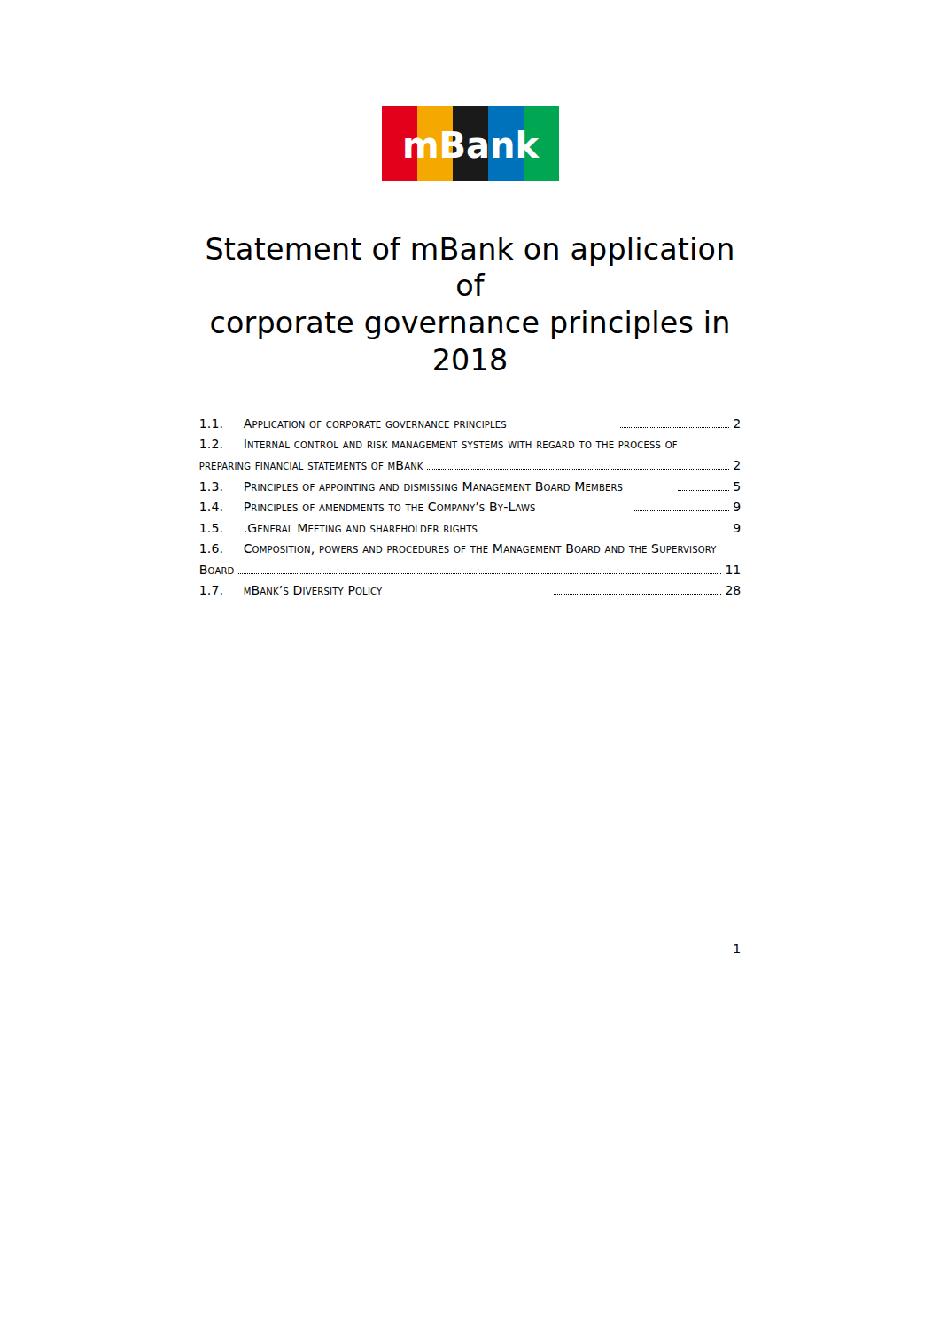mBank
Statement of mBank on application of
corporate governance principles in 2018
1.1. Application of corporate governance principles 2
1.2. Internal control and risk management systems with regard to the process of
preparing financial statements of mBank 2
1.3. Principles of appointing and dismissing Management Board Members 5
1.4. Principles of amendments to the Company’s By-Laws 9
1.5. .General Meeting and shareholder rights 9
1.6. Composition, powers and procedures of the Management Board and the Supervisory
Board 11
1.7. mBank’s Diversity Policy 28
1